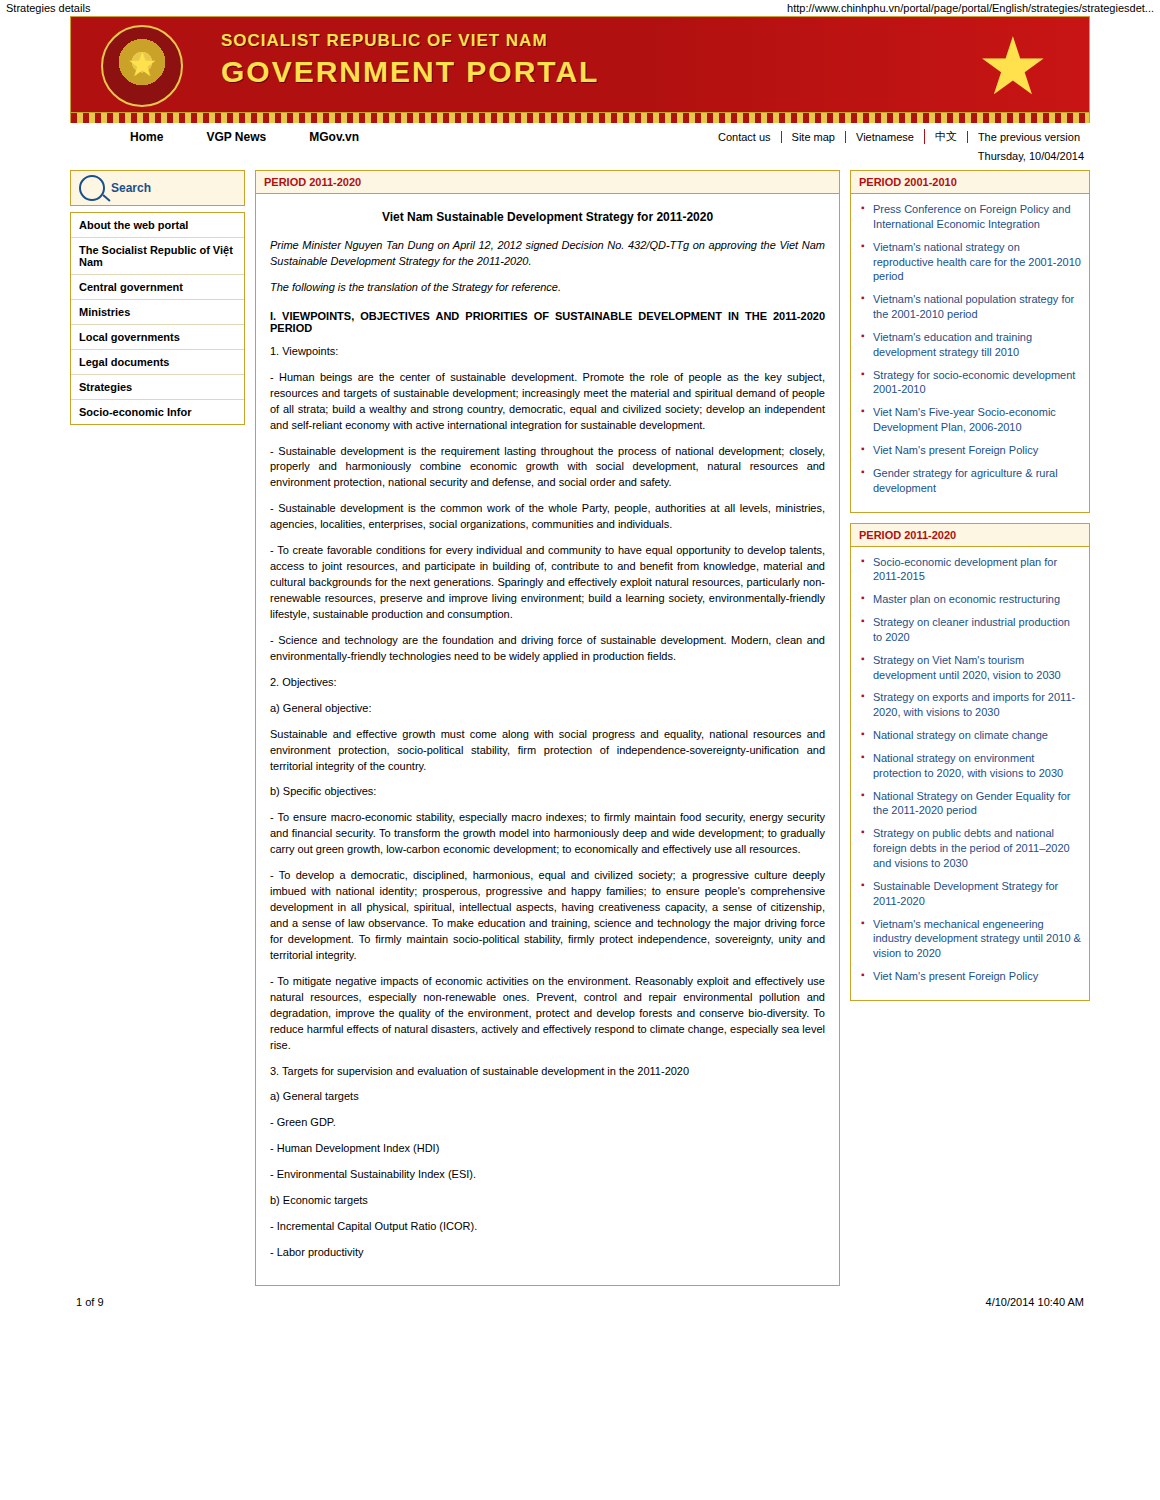Strategies details
http://www.chinhphu.vn/portal/page/portal/English/strategies/strategiesdet...
SOCIALIST REPUBLIC OF VIET NAM
GOVERNMENT PORTAL
★
Home VGP News MGov.vn
Contact us Site map Vietnamese 中文 The previous version
Thursday, 10/04/2014
Search
About the web portal The Socialist Republic of Việt Nam Central government Ministries Local governments Legal documents Strategies Socio-economic Infor
PERIOD 2011-2020
Viet Nam Sustainable Development Strategy for 2011-2020
Prime Minister Nguyen Tan Dung on April 12, 2012 signed Decision No. 432/QD-TTg on approving the Viet Nam Sustainable Development Strategy for the 2011-2020.
The following is the translation of the Strategy for reference.
I. VIEWPOINTS, OBJECTIVES AND PRIORITIES OF SUSTAINABLE DEVELOPMENT IN THE 2011-2020 PERIOD
1. Viewpoints:
- Human beings are the center of sustainable development. Promote the role of people as the key subject, resources and targets of sustainable development; increasingly meet the material and spiritual demand of people of all strata; build a wealthy and strong country, democratic, equal and civilized society; develop an independent and self-reliant economy with active international integration for sustainable development.
- Sustainable development is the requirement lasting throughout the process of national development; closely, properly and harmoniously combine economic growth with social development, natural resources and environment protection, national security and defense, and social order and safety.
- Sustainable development is the common work of the whole Party, people, authorities at all levels, ministries, agencies, localities, enterprises, social organizations, communities and individuals.
- To create favorable conditions for every individual and community to have equal opportunity to develop talents, access to joint resources, and participate in building of, contribute to and benefit from knowledge, material and cultural backgrounds for the next generations. Sparingly and effectively exploit natural resources, particularly non-renewable resources, preserve and improve living environment; build a learning society, environmentally-friendly lifestyle, sustainable production and consumption.
- Science and technology are the foundation and driving force of sustainable development. Modern, clean and environmentally-friendly technologies need to be widely applied in production fields.
2. Objectives:
a) General objective:
Sustainable and effective growth must come along with social progress and equality, national resources and environment protection, socio-political stability, firm protection of independence-sovereignty-unification and territorial integrity of the country.
b) Specific objectives:
- To ensure macro-economic stability, especially macro indexes; to firmly maintain food security, energy security and financial security. To transform the growth model into harmoniously deep and wide development; to gradually carry out green growth, low-carbon economic development; to economically and effectively use all resources.
- To develop a democratic, disciplined, harmonious, equal and civilized society; a progressive culture deeply imbued with national identity; prosperous, progressive and happy families; to ensure people's comprehensive development in all physical, spiritual, intellectual aspects, having creativeness capacity, a sense of citizenship, and a sense of law observance. To make education and training, science and technology the major driving force for development. To firmly maintain socio-political stability, firmly protect independence, sovereignty, unity and territorial integrity.
- To mitigate negative impacts of economic activities on the environment. Reasonably exploit and effectively use natural resources, especially non-renewable ones. Prevent, control and repair environmental pollution and degradation, improve the quality of the environment, protect and develop forests and conserve bio-diversity. To reduce harmful effects of natural disasters, actively and effectively respond to climate change, especially sea level rise.
3. Targets for supervision and evaluation of sustainable development in the 2011-2020
a) General targets
- Green GDP.
- Human Development Index (HDI)
- Environmental Sustainability Index (ESI).
b) Economic targets
- Incremental Capital Output Ratio (ICOR).
- Labor productivity
PERIOD 2001-2010
Press Conference on Foreign Policy and International Economic Integration
Vietnam's national strategy on reproductive health care for the 2001-2010 period
Vietnam's national population strategy for the 2001-2010 period
Vietnam's education and training development strategy till 2010
Strategy for socio-economic development 2001-2010
Viet Nam's Five-year Socio-economic Development Plan, 2006-2010
Viet Nam's present Foreign Policy
Gender strategy for agriculture & rural development
PERIOD 2011-2020
Socio-economic development plan for 2011-2015
Master plan on economic restructuring
Strategy on cleaner industrial production to 2020
Strategy on Viet Nam's tourism development until 2020, vision to 2030
Strategy on exports and imports for 2011-2020, with visions to 2030
National strategy on climate change
National strategy on environment protection to 2020, with visions to 2030
National Strategy on Gender Equality for the 2011-2020 period
Strategy on public debts and national foreign debts in the period of 2011–2020 and visions to 2030
Sustainable Development Strategy for 2011-2020
Vietnam's mechanical engeneering industry development strategy until 2010 & vision to 2020
Viet Nam's present Foreign Policy
1 of 9
4/10/2014 10:40 AM